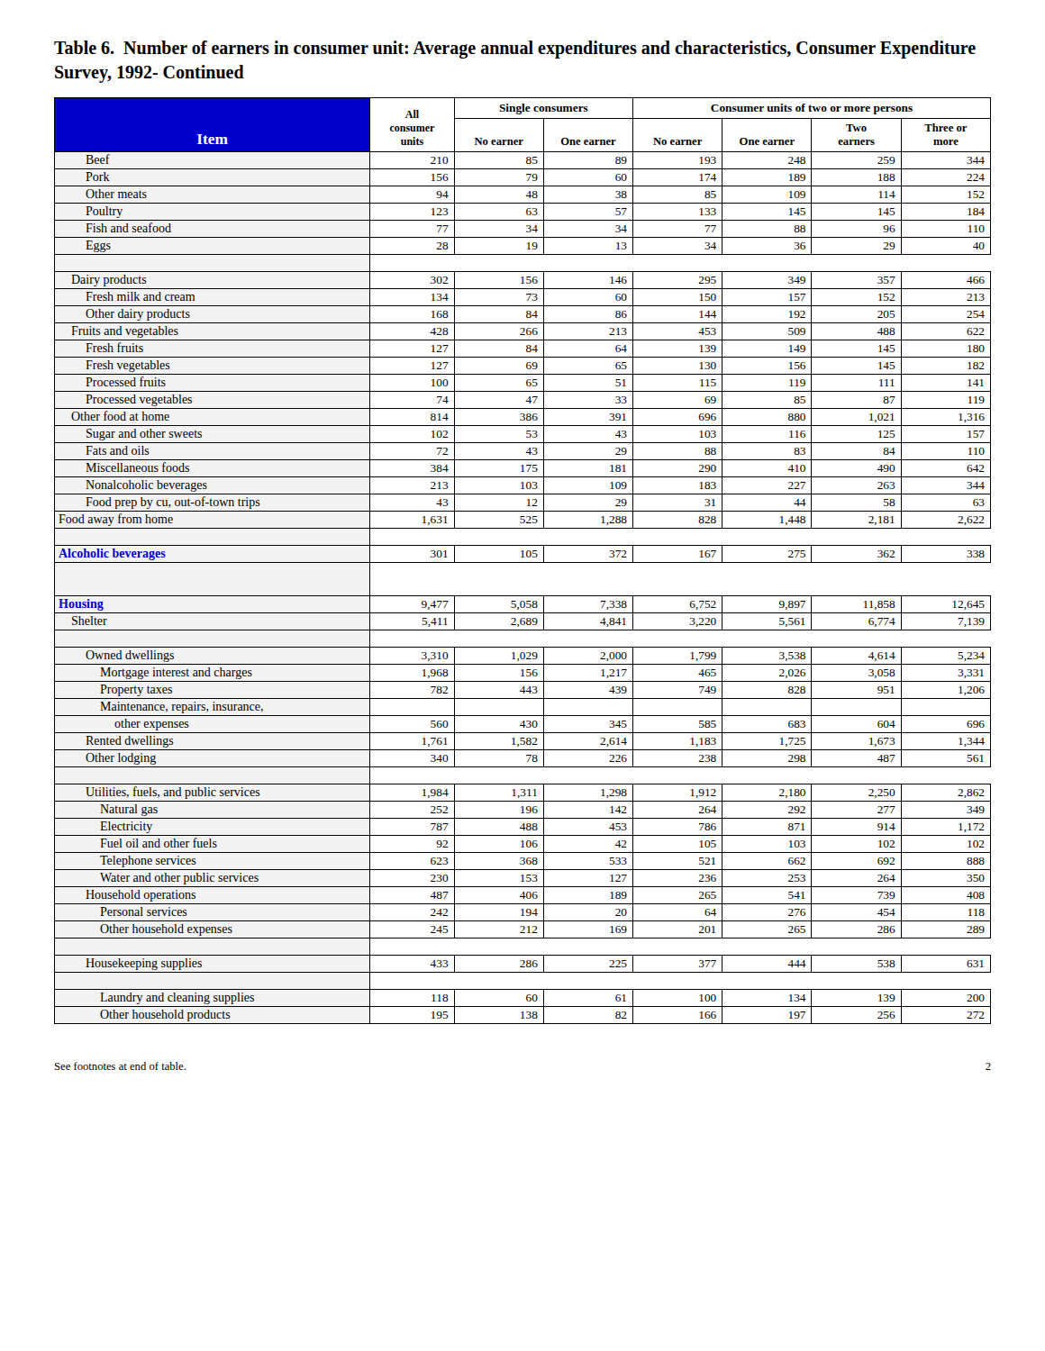Table 6. Number of earners in consumer unit: Average annual expenditures and characteristics, Consumer Expenditure Survey, 1992- Continued
| Item | All consumer units | Single consumers | Consumer units of two or more persons |
| --- | --- | --- | --- |
| No earner | One earner | No earner | One earner | Two earners | Three or more |
| Beef | 210 | 85 | 89 | 193 | 248 | 259 | 344 |
| Pork | 156 | 79 | 60 | 174 | 189 | 188 | 224 |
| Other meats | 94 | 48 | 38 | 85 | 109 | 114 | 152 |
| Poultry | 123 | 63 | 57 | 133 | 145 | 145 | 184 |
| Fish and seafood | 77 | 34 | 34 | 77 | 88 | 96 | 110 |
| Eggs | 28 | 19 | 13 | 34 | 36 | 29 | 40 |
| Dairy products | 302 | 156 | 146 | 295 | 349 | 357 | 466 |
| Fresh milk and cream | 134 | 73 | 60 | 150 | 157 | 152 | 213 |
| Other dairy products | 168 | 84 | 86 | 144 | 192 | 205 | 254 |
| Fruits and vegetables | 428 | 266 | 213 | 453 | 509 | 488 | 622 |
| Fresh fruits | 127 | 84 | 64 | 139 | 149 | 145 | 180 |
| Fresh vegetables | 127 | 69 | 65 | 130 | 156 | 145 | 182 |
| Processed fruits | 100 | 65 | 51 | 115 | 119 | 111 | 141 |
| Processed vegetables | 74 | 47 | 33 | 69 | 85 | 87 | 119 |
| Other food at home | 814 | 386 | 391 | 696 | 880 | 1,021 | 1,316 |
| Sugar and other sweets | 102 | 53 | 43 | 103 | 116 | 125 | 157 |
| Fats and oils | 72 | 43 | 29 | 88 | 83 | 84 | 110 |
| Miscellaneous foods | 384 | 175 | 181 | 290 | 410 | 490 | 642 |
| Nonalcoholic beverages | 213 | 103 | 109 | 183 | 227 | 263 | 344 |
| Food prep by cu, out-of-town trips | 43 | 12 | 29 | 31 | 44 | 58 | 63 |
| Food away from home | 1,631 | 525 | 1,288 | 828 | 1,448 | 2,181 | 2,622 |
| Alcoholic beverages | 301 | 105 | 372 | 167 | 275 | 362 | 338 |
| Housing | 9,477 | 5,058 | 7,338 | 6,752 | 9,897 | 11,858 | 12,645 |
| Shelter | 5,411 | 2,689 | 4,841 | 3,220 | 5,561 | 6,774 | 7,139 |
| Owned dwellings | 3,310 | 1,029 | 2,000 | 1,799 | 3,538 | 4,614 | 5,234 |
| Mortgage interest and charges | 1,968 | 156 | 1,217 | 465 | 2,026 | 3,058 | 3,331 |
| Property taxes | 782 | 443 | 439 | 749 | 828 | 951 | 1,206 |
| Maintenance, repairs, insurance, | | | | | | | |
| other expenses | 560 | 430 | 345 | 585 | 683 | 604 | 696 |
| Rented dwellings | 1,761 | 1,582 | 2,614 | 1,183 | 1,725 | 1,673 | 1,344 |
| Other lodging | 340 | 78 | 226 | 238 | 298 | 487 | 561 |
| Utilities, fuels, and public services | 1,984 | 1,311 | 1,298 | 1,912 | 2,180 | 2,250 | 2,862 |
| Natural gas | 252 | 196 | 142 | 264 | 292 | 277 | 349 |
| Electricity | 787 | 488 | 453 | 786 | 871 | 914 | 1,172 |
| Fuel oil and other fuels | 92 | 106 | 42 | 105 | 103 | 102 | 102 |
| Telephone services | 623 | 368 | 533 | 521 | 662 | 692 | 888 |
| Water and other public services | 230 | 153 | 127 | 236 | 253 | 264 | 350 |
| Household operations | 487 | 406 | 189 | 265 | 541 | 739 | 408 |
| Personal services | 242 | 194 | 20 | 64 | 276 | 454 | 118 |
| Other household expenses | 245 | 212 | 169 | 201 | 265 | 286 | 289 |
| Housekeeping supplies | 433 | 286 | 225 | 377 | 444 | 538 | 631 |
| Laundry and cleaning supplies | 118 | 60 | 61 | 100 | 134 | 139 | 200 |
| Other household products | 195 | 138 | 82 | 166 | 197 | 256 | 272 |
See footnotes at end of table. 2